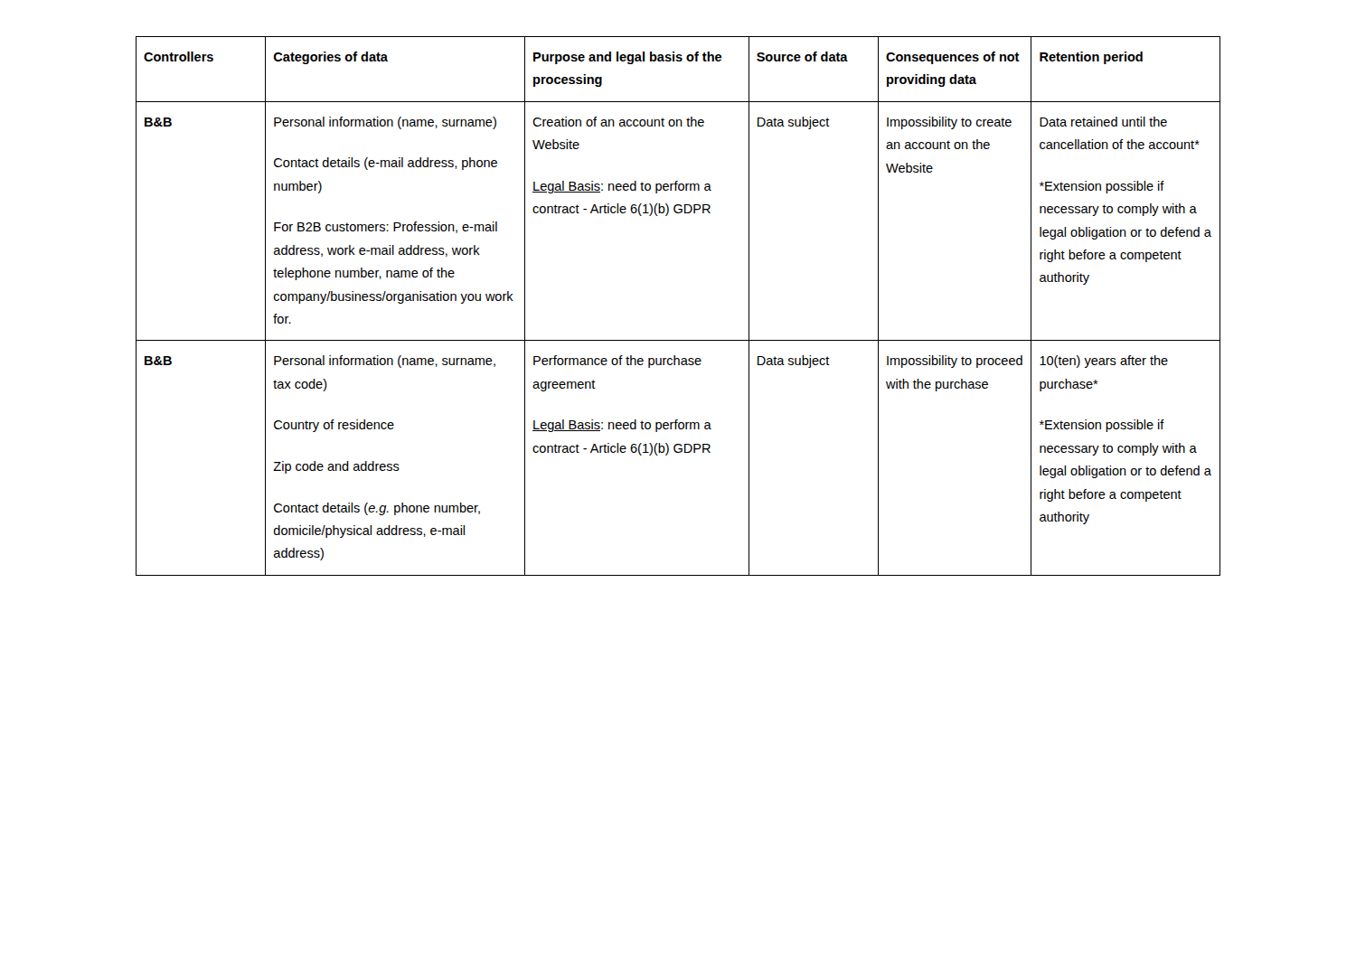| Controllers | Categories of data | Purpose and legal basis of the processing | Source of data | Consequences of not providing data | Retention period |
| --- | --- | --- | --- | --- | --- |
| B&B | Personal information (name, surname) Contact details (e-mail address, phone number) For B2B customers: Profession, e-mail address, work e-mail address, work telephone number, name of the company/business/organisation you work for. | Creation of an account on the Website Legal Basis : need to perform a contract - Article 6(1)(b) GDPR | Data subject | Impossibility to create an account on the Website | Data retained until the cancellation of the account* *Extension possible if necessary to comply with a legal obligation or to defend a right before a competent authority |
| B&B | Personal information (name, surname, tax code) Country of residence Zip code and address Contact details ( e.g. phone number, domicile/physical address, e-mail address) | Performance of the purchase agreement Legal Basis : need to perform a contract - Article 6(1)(b) GDPR | Data subject | Impossibility to proceed with the purchase | 10(ten) years after the purchase* *Extension possible if necessary to comply with a legal obligation or to defend a right before a competent authority |